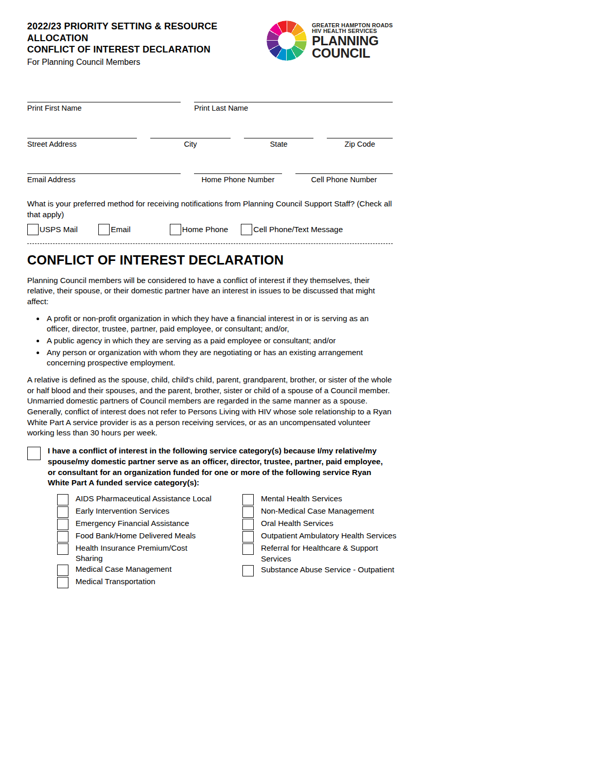2022/23 PRIORITY SETTING & RESOURCE ALLOCATION
CONFLICT OF INTEREST DECLARATION
For Planning Council Members
GREATER HAMPTON ROADS
HIV HEALTH SERVICES
PLANNING
COUNCIL
Print First Name
Print Last Name
Street Address
City
State
Zip Code
Email Address
Home Phone Number
Cell Phone Number
What is your preferred method for receiving notifications from Planning Council Support Staff? (Check all that apply)
USPS Mail
Email
Home Phone
Cell Phone/Text Message
CONFLICT OF INTEREST DECLARATION
Planning Council members will be considered to have a conflict of interest if they themselves, their relative, their spouse, or their domestic partner have an interest in issues to be discussed that might affect:
A profit or non-profit organization in which they have a financial interest in or is serving as an officer, director, trustee, partner, paid employee, or consultant; and/or,
A public agency in which they are serving as a paid employee or consultant; and/or
Any person or organization with whom they are negotiating or has an existing arrangement concerning prospective employment.
A relative is defined as the spouse, child, child's child, parent, grandparent, brother, or sister of the whole or half blood and their spouses, and the parent, brother, sister or child of a spouse of a Council member. Unmarried domestic partners of Council members are regarded in the same manner as a spouse. Generally, conflict of interest does not refer to Persons Living with HIV whose sole relationship to a Ryan White Part A service provider is as a person receiving services, or as an uncompensated volunteer working less than 30 hours per week.
I have a conflict of interest in the following service category(s) because I/my relative/my spouse/my domestic partner serve as an officer, director, trustee, partner, paid employee, or consultant for an organization funded for one or more of the following service Ryan White Part A funded service category(s):
AIDS Pharmaceutical Assistance Local
Early Intervention Services
Emergency Financial Assistance
Food Bank/Home Delivered Meals
Health Insurance Premium/Cost
Sharing
Medical Case Management
Medical Transportation
Mental Health Services
Non-Medical Case Management
Oral Health Services
Outpatient Ambulatory Health Services
Referral for Healthcare & Support Services
Substance Abuse Service - Outpatient